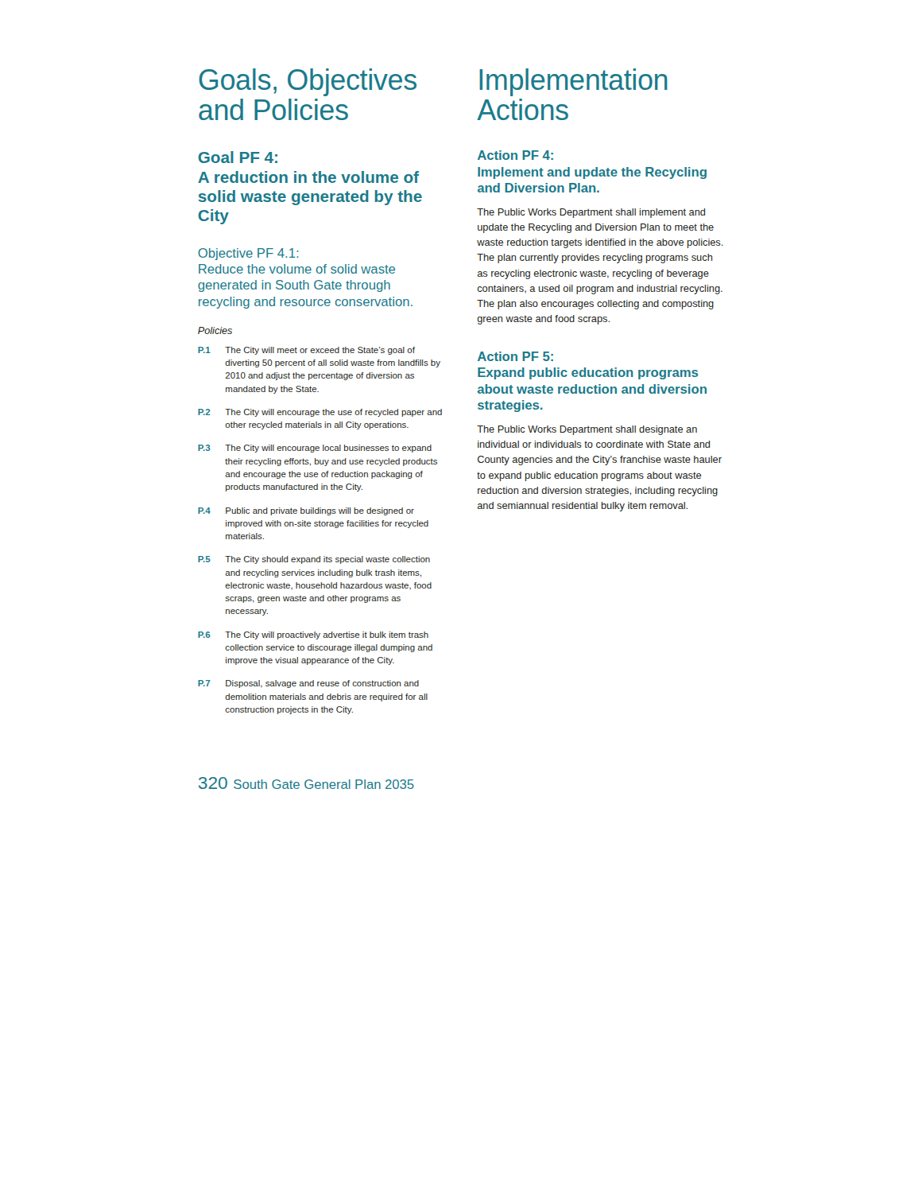Goals, Objectives
and Policies
Goal PF 4:
A reduction in the volume of solid waste generated by the City
Objective PF 4.1:
Reduce the volume of solid waste generated in South Gate through recycling and resource conservation.
Policies
P.1 The City will meet or exceed the State’s goal of diverting 50 percent of all solid waste from landfills by 2010 and adjust the percentage of diversion as mandated by the State.
P.2 The City will encourage the use of recycled paper and other recycled materials in all City operations.
P.3 The City will encourage local businesses to expand their recycling efforts, buy and use recycled products and encourage the use of reduction packaging of products manufactured in the City.
P.4 Public and private buildings will be designed or improved with on-site storage facilities for recycled materials.
P.5 The City should expand its special waste collection and recycling services including bulk trash items, electronic waste, household hazardous waste, food scraps, green waste and other programs as necessary.
P.6 The City will proactively advertise it bulk item trash collection service to discourage illegal dumping and improve the visual appearance of the City.
P.7 Disposal, salvage and reuse of construction and demolition materials and debris are required for all construction projects in the City.
Implementation Actions
Action PF 4: Implement and update the Recycling and Diversion Plan.
The Public Works Department shall implement and update the Recycling and Diversion Plan to meet the waste reduction targets identified in the above policies. The plan currently provides recycling programs such as recycling electronic waste, recycling of beverage containers, a used oil program and industrial recycling. The plan also encourages collecting and composting green waste and food scraps.
Action PF 5: Expand public education programs about waste reduction and diversion strategies.
The Public Works Department shall designate an individual or individuals to coordinate with State and County agencies and the City’s franchise waste hauler to expand public education programs about waste reduction and diversion strategies, including recycling and semiannual residential bulky item removal.
320 South Gate General Plan 2035